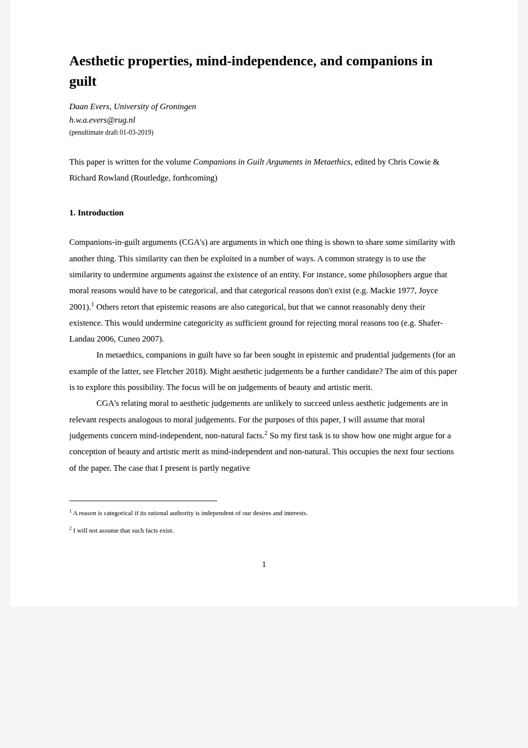Aesthetic properties, mind-independence, and companions in guilt
Daan Evers, University of Groningen
h.w.a.evers@rug.nl
(penultimate draft 01-03-2019)
This paper is written for the volume Companions in Guilt Arguments in Metaethics, edited by Chris Cowie & Richard Rowland (Routledge, forthcoming)
1. Introduction
Companions-in-guilt arguments (CGA's) are arguments in which one thing is shown to share some similarity with another thing. This similarity can then be exploited in a number of ways. A common strategy is to use the similarity to undermine arguments against the existence of an entity. For instance, some philosophers argue that moral reasons would have to be categorical, and that categorical reasons don't exist (e.g. Mackie 1977, Joyce 2001).1 Others retort that epistemic reasons are also categorical, but that we cannot reasonably deny their existence. This would undermine categoricity as sufficient ground for rejecting moral reasons too (e.g. Shafer-Landau 2006, Cuneo 2007).
In metaethics, companions in guilt have so far been sought in epistemic and prudential judgements (for an example of the latter, see Fletcher 2018). Might aesthetic judgements be a further candidate? The aim of this paper is to explore this possibility. The focus will be on judgements of beauty and artistic merit.
CGA's relating moral to aesthetic judgements are unlikely to succeed unless aesthetic judgements are in relevant respects analogous to moral judgements. For the purposes of this paper, I will assume that moral judgements concern mind-independent, non-natural facts.2 So my first task is to show how one might argue for a conception of beauty and artistic merit as mind-independent and non-natural. This occupies the next four sections of the paper. The case that I present is partly negative
1 A reason is categorical if its rational authority is independent of our desires and interests.
2 I will not assume that such facts exist.
1